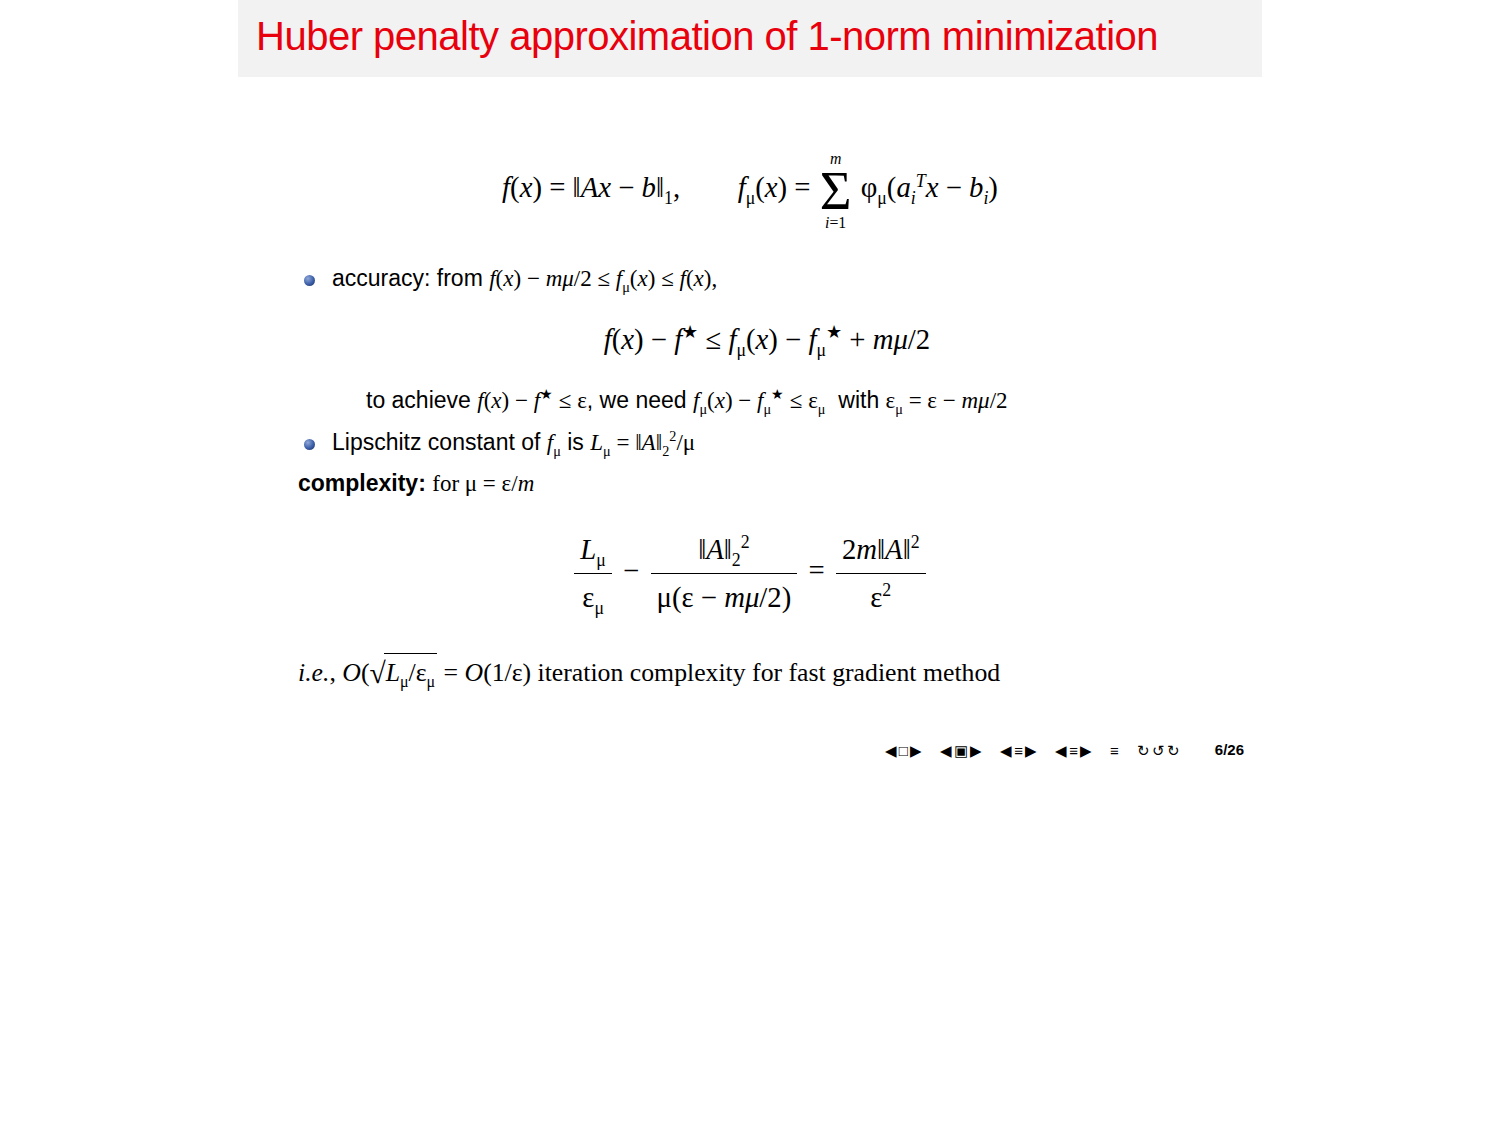Huber penalty approximation of 1-norm minimization
f(x) = ‖Ax − b‖1, fμ(x) = mΣi=1 φμ(aiTx − bi)
accuracy: from f(x) − mμ/2 ≤ fμ(x) ≤ f(x),
f(x) − f★ ≤ fμ(x) − fμ★ + mμ/2
to achieve f(x) − f★ ≤ ε, we need fμ(x) − fμ★ ≤ εμ with εμ = ε − mμ/2
Lipschitz constant of fμ is Lμ = ‖A‖22/μ
complexity: for μ = ε/m
Lμ εμ − ‖A‖22 μ(ε − mμ/2) = 2m‖A‖2 ε2
i.e., O(Lμ/εμ = O(1/ε) iteration complexity for fast gradient method
◀□▶ ◀▣▶ ◀≡▶ ◀≡▶ ≡ ↻↺↻
6/26